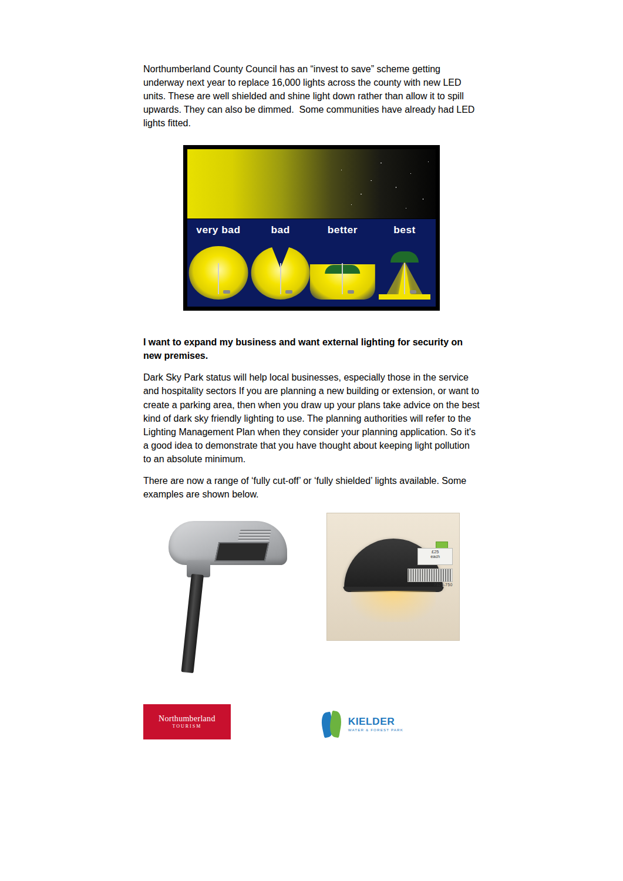Northumberland County Council has an “invest to save” scheme getting underway next year to replace 16,000 lights across the county with new LED units. These are well shielded and shine light down rather than allow it to spill upwards. They can also be dimmed. Some communities have already had LED lights fitted.
very bad
bad
better
best
I want to expand my business and want external lighting for security on new premises.
Dark Sky Park status will help local businesses, especially those in the service and hospitality sectors If you are planning a new building or extension, or want to create a parking area, then when you draw up your plans take advice on the best kind of dark sky friendly lighting to use. The planning authorities will refer to the Lighting Management Plan when they consider your planning application. So it's a good idea to demonstrate that you have thought about keeping light pollution to an absolute minimum.
There are now a range of ‘fully cut-off’ or ‘fully shielded’ lights available. Some examples are shown below.
£25
each
7326-750
Northumberland TOURISM
KIELDER
WATER & FOREST PARK